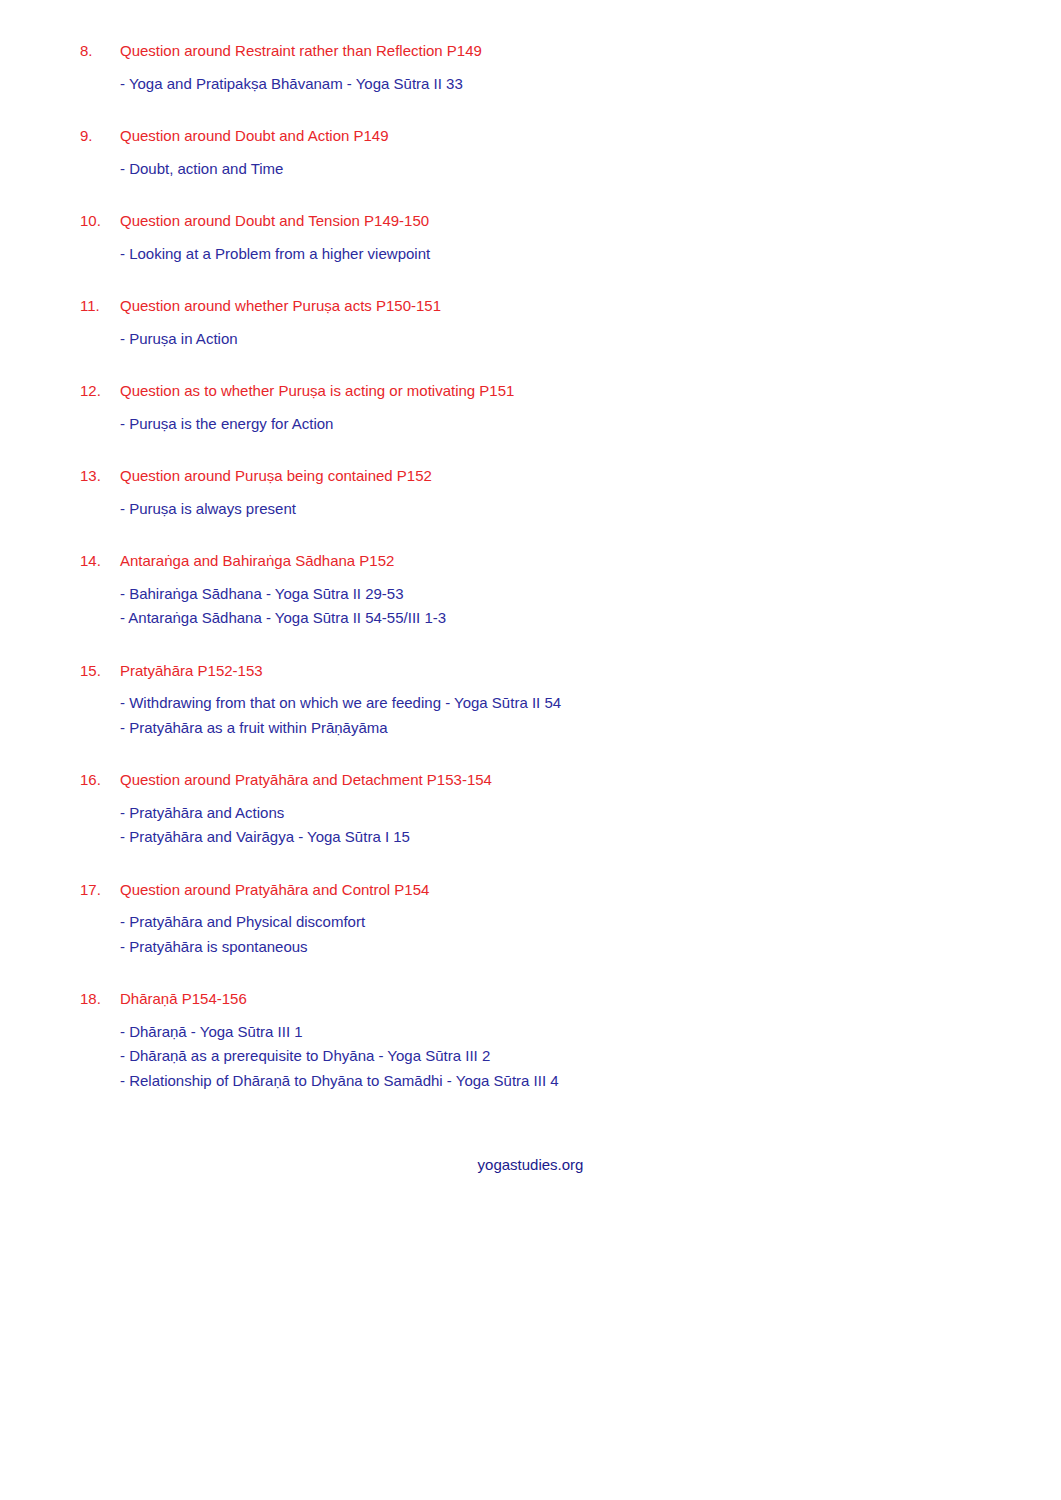8.
Question around Restraint rather than Reflection P149
- Yoga and Pratipakṣa Bhāvanam - Yoga Sūtra II 33
9.
Question around Doubt and Action P149
- Doubt, action and Time
10.
Question around Doubt and Tension P149-150
- Looking at a Problem from a higher viewpoint
11.
Question around whether Puruṣa acts P150-151
- Puruṣa in Action
12.
Question as to whether Puruṣa is acting or motivating P151
- Puruṣa is the energy for Action
13.
Question around Puruṣa being contained P152
- Puruṣa is always present
14.
Antaraṅga and Bahiraṅga Sādhana P152
- Bahiraṅga Sādhana - Yoga Sūtra II 29-53
- Antaraṅga Sādhana - Yoga Sūtra II 54-55/III 1-3
15.
Pratyāhāra P152-153
- Withdrawing from that on which we are feeding - Yoga Sūtra II 54
- Pratyāhāra as a fruit within Prāṇāyāma
16.
Question around Pratyāhāra and Detachment P153-154
- Pratyāhāra and Actions
- Pratyāhāra and Vairāgya - Yoga Sūtra I 15
17.
Question around Pratyāhāra and Control P154
- Pratyāhāra and Physical discomfort
- Pratyāhāra is spontaneous
18.
Dhāraṇā P154-156
- Dhāraṇā - Yoga Sūtra III 1
- Dhāraṇā as a prerequisite to Dhyāna - Yoga Sūtra III 2
- Relationship of Dhāraṇā to Dhyāna to Samādhi - Yoga Sūtra III 4
yogastudies.org